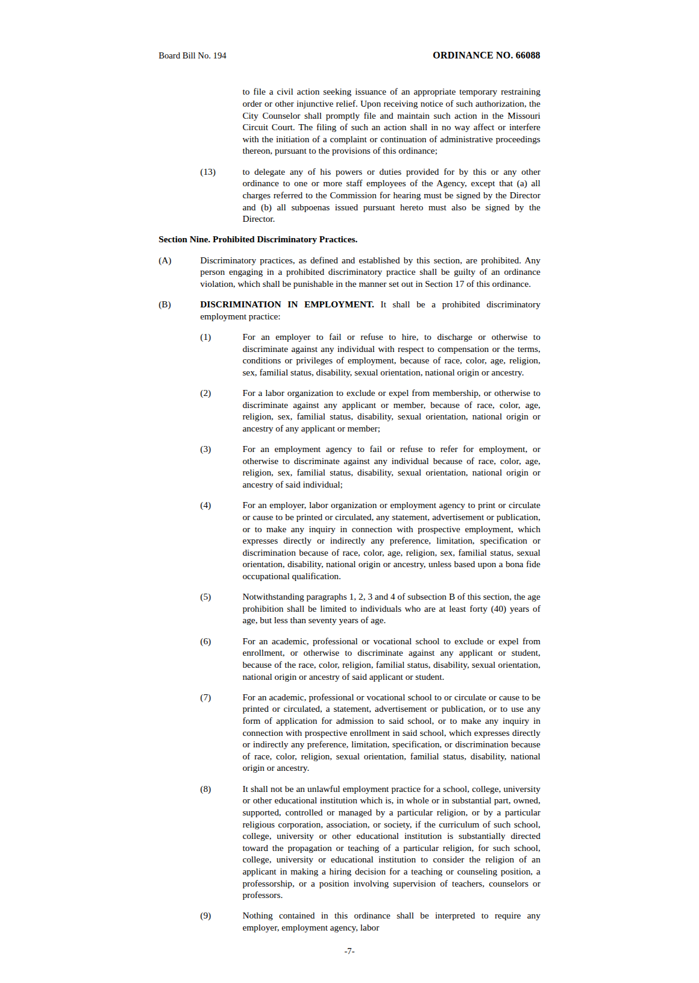Board Bill No. 194
ORDINANCE NO. 66088
to file a civil action seeking issuance of an appropriate temporary restraining order or other injunctive relief. Upon receiving notice of such authorization, the City Counselor shall promptly file and maintain such action in the Missouri Circuit Court. The filing of such an action shall in no way affect or interfere with the initiation of a complaint or continuation of administrative proceedings thereon, pursuant to the provisions of this ordinance;
(13)
to delegate any of his powers or duties provided for by this or any other ordinance to one or more staff employees of the Agency, except that (a) all charges referred to the Commission for hearing must be signed by the Director and (b) all subpoenas issued pursuant hereto must also be signed by the Director.
Section Nine. Prohibited Discriminatory Practices.
(A)
Discriminatory practices, as defined and established by this section, are prohibited. Any person engaging in a prohibited discriminatory practice shall be guilty of an ordinance violation, which shall be punishable in the manner set out in Section 17 of this ordinance.
(B)
DISCRIMINATION IN EMPLOYMENT. It shall be a prohibited discriminatory employment practice:
(1)
For an employer to fail or refuse to hire, to discharge or otherwise to discriminate against any individual with respect to compensation or the terms, conditions or privileges of employment, because of race, color, age, religion, sex, familial status, disability, sexual orientation, national origin or ancestry.
(2)
For a labor organization to exclude or expel from membership, or otherwise to discriminate against any applicant or member, because of race, color, age, religion, sex, familial status, disability, sexual orientation, national origin or ancestry of any applicant or member;
(3)
For an employment agency to fail or refuse to refer for employment, or otherwise to discriminate against any individual because of race, color, age, religion, sex, familial status, disability, sexual orientation, national origin or ancestry of said individual;
(4)
For an employer, labor organization or employment agency to print or circulate or cause to be printed or circulated, any statement, advertisement or publication, or to make any inquiry in connection with prospective employment, which expresses directly or indirectly any preference, limitation, specification or discrimination because of race, color, age, religion, sex, familial status, sexual orientation, disability, national origin or ancestry, unless based upon a bona fide occupational qualification.
(5)
Notwithstanding paragraphs 1, 2, 3 and 4 of subsection B of this section, the age prohibition shall be limited to individuals who are at least forty (40) years of age, but less than seventy years of age.
(6)
For an academic, professional or vocational school to exclude or expel from enrollment, or otherwise to discriminate against any applicant or student, because of the race, color, religion, familial status, disability, sexual orientation, national origin or ancestry of said applicant or student.
(7)
For an academic, professional or vocational school to or circulate or cause to be printed or circulated, a statement, advertisement or publication, or to use any form of application for admission to said school, or to make any inquiry in connection with prospective enrollment in said school, which expresses directly or indirectly any preference, limitation, specification, or discrimination because of race, color, religion, sexual orientation, familial status, disability, national origin or ancestry.
(8)
It shall not be an unlawful employment practice for a school, college, university or other educational institution which is, in whole or in substantial part, owned, supported, controlled or managed by a particular religion, or by a particular religious corporation, association, or society, if the curriculum of such school, college, university or other educational institution is substantially directed toward the propagation or teaching of a particular religion, for such school, college, university or educational institution to consider the religion of an applicant in making a hiring decision for a teaching or counseling position, a professorship, or a position involving supervision of teachers, counselors or professors.
(9)
Nothing contained in this ordinance shall be interpreted to require any employer, employment agency, labor
-7-